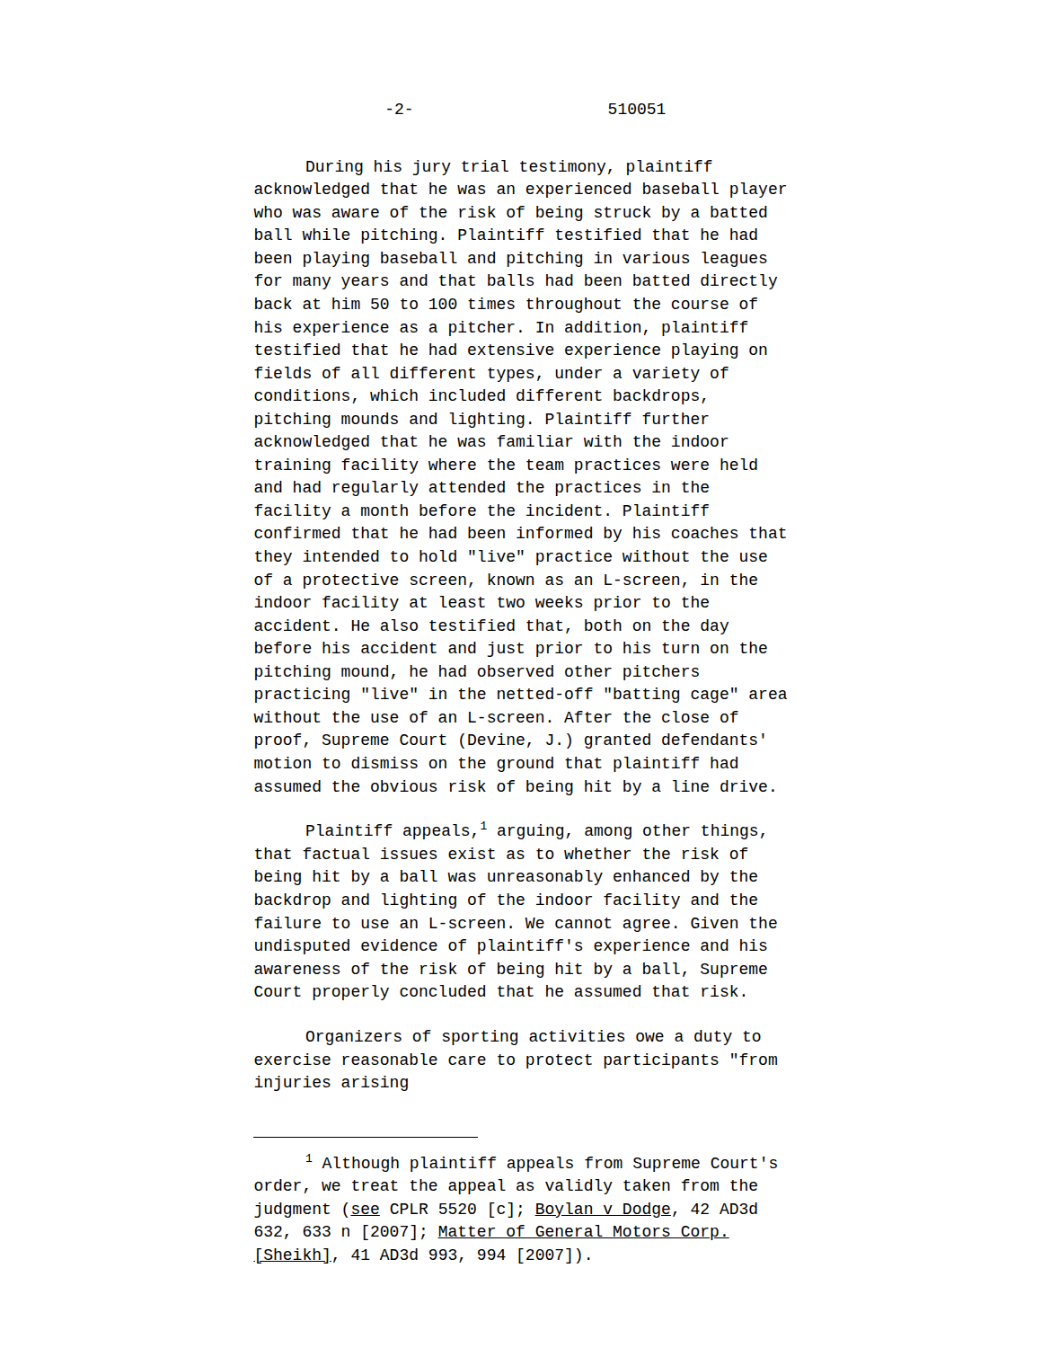-2- 510051
During his jury trial testimony, plaintiff acknowledged that he was an experienced baseball player who was aware of the risk of being struck by a batted ball while pitching. Plaintiff testified that he had been playing baseball and pitching in various leagues for many years and that balls had been batted directly back at him 50 to 100 times throughout the course of his experience as a pitcher. In addition, plaintiff testified that he had extensive experience playing on fields of all different types, under a variety of conditions, which included different backdrops, pitching mounds and lighting. Plaintiff further acknowledged that he was familiar with the indoor training facility where the team practices were held and had regularly attended the practices in the facility a month before the incident. Plaintiff confirmed that he had been informed by his coaches that they intended to hold "live" practice without the use of a protective screen, known as an L-screen, in the indoor facility at least two weeks prior to the accident. He also testified that, both on the day before his accident and just prior to his turn on the pitching mound, he had observed other pitchers practicing "live" in the netted-off "batting cage" area without the use of an L-screen. After the close of proof, Supreme Court (Devine, J.) granted defendants' motion to dismiss on the ground that plaintiff had assumed the obvious risk of being hit by a line drive.
Plaintiff appeals,1 arguing, among other things, that factual issues exist as to whether the risk of being hit by a ball was unreasonably enhanced by the backdrop and lighting of the indoor facility and the failure to use an L-screen. We cannot agree. Given the undisputed evidence of plaintiff's experience and his awareness of the risk of being hit by a ball, Supreme Court properly concluded that he assumed that risk.
Organizers of sporting activities owe a duty to exercise reasonable care to protect participants "from injuries arising
1 Although plaintiff appeals from Supreme Court's order, we treat the appeal as validly taken from the judgment (see CPLR 5520 [c]; Boylan v Dodge, 42 AD3d 632, 633 n [2007]; Matter of General Motors Corp. [Sheikh], 41 AD3d 993, 994 [2007]).